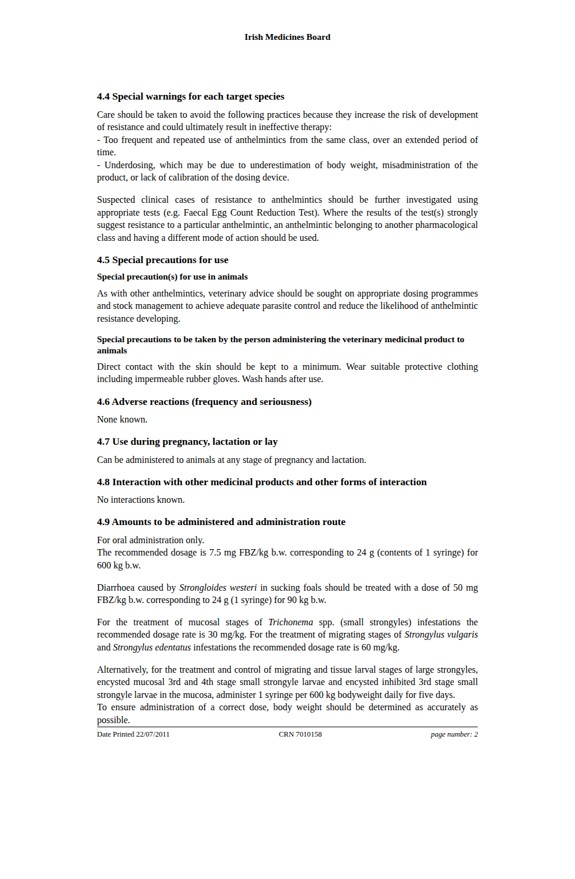Irish Medicines Board
4.4 Special warnings for each target species
Care should be taken to avoid the following practices because they increase the risk of development of resistance and could ultimately result in ineffective therapy:
- Too frequent and repeated use of anthelmintics from the same class, over an extended period of time.
- Underdosing, which may be due to underestimation of body weight, misadministration of the product, or lack of calibration of the dosing device.
Suspected clinical cases of resistance to anthelmintics should be further investigated using appropriate tests (e.g. Faecal Egg Count Reduction Test). Where the results of the test(s) strongly suggest resistance to a particular anthelmintic, an anthelmintic belonging to another pharmacological class and having a different mode of action should be used.
4.5 Special precautions for use
Special precaution(s) for use in animals
As with other anthelmintics, veterinary advice should be sought on appropriate dosing programmes and stock management to achieve adequate parasite control and reduce the likelihood of anthelmintic resistance developing.
Special precautions to be taken by the person administering the veterinary medicinal product to animals
Direct contact with the skin should be kept to a minimum. Wear suitable protective clothing including impermeable rubber gloves. Wash hands after use.
4.6 Adverse reactions (frequency and seriousness)
None known.
4.7 Use during pregnancy, lactation or lay
Can be administered to animals at any stage of pregnancy and lactation.
4.8 Interaction with other medicinal products and other forms of interaction
No interactions known.
4.9 Amounts to be administered and administration route
For oral administration only.
The recommended dosage is 7.5 mg FBZ/kg b.w. corresponding to 24 g (contents of 1 syringe) for 600 kg b.w.
Diarrhoea caused by Strongloides westeri in sucking foals should be treated with a dose of 50 mg FBZ/kg b.w. corresponding to 24 g (1 syringe) for 90 kg b.w.
For the treatment of mucosal stages of Trichonema spp. (small strongyles) infestations the recommended dosage rate is 30 mg/kg. For the treatment of migrating stages of Strongylus vulgaris and Strongylus edentatus infestations the recommended dosage rate is 60 mg/kg.
Alternatively, for the treatment and control of migrating and tissue larval stages of large strongyles, encysted mucosal 3rd and 4th stage small strongyle larvae and encysted inhibited 3rd stage small strongyle larvae in the mucosa, administer 1 syringe per 600 kg bodyweight daily for five days.
To ensure administration of a correct dose, body weight should be determined as accurately as possible.
Date Printed 22/07/2011 CRN 7010158 page number: 2